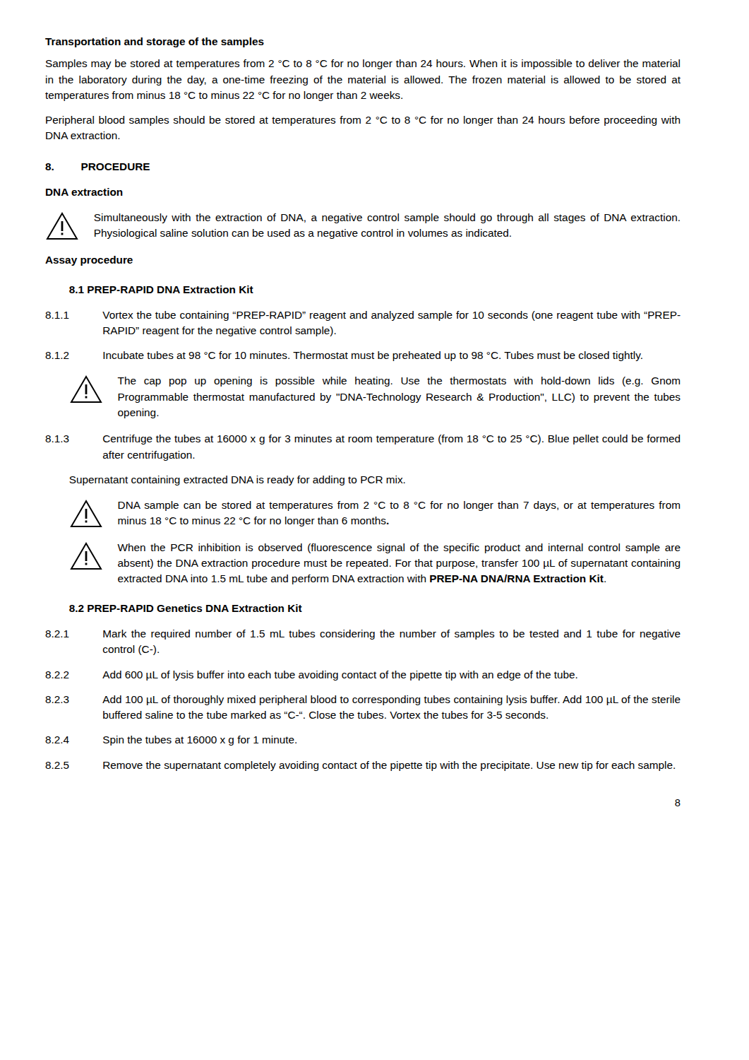Transportation and storage of the samples
Samples may be stored at temperatures from 2 °C to 8 °C for no longer than 24 hours. When it is impossible to deliver the material in the laboratory during the day, a one-time freezing of the material is allowed. The frozen material is allowed to be stored at temperatures from minus 18 °C to minus 22 °C for no longer than 2 weeks.
Peripheral blood samples should be stored at temperatures from 2 °C to 8 °C for no longer than 24 hours before proceeding with DNA extraction.
8. PROCEDURE
DNA extraction
Simultaneously with the extraction of DNA, a negative control sample should go through all stages of DNA extraction. Physiological saline solution can be used as a negative control in volumes as indicated.
Assay procedure
8.1 PREP-RAPID DNA Extraction Kit
8.1.1 Vortex the tube containing “PREP-RAPID” reagent and analyzed sample for 10 seconds (one reagent tube with “PREP-RAPID” reagent for the negative control sample).
8.1.2 Incubate tubes at 98 °C for 10 minutes. Thermostat must be preheated up to 98 °C. Tubes must be closed tightly.
The cap pop up opening is possible while heating. Use the thermostats with hold-down lids (e.g. Gnom Programmable thermostat manufactured by "DNA-Technology Research & Production", LLC) to prevent the tubes opening.
8.1.3 Centrifuge the tubes at 16000 x g for 3 minutes at room temperature (from 18 °C to 25 °C). Blue pellet could be formed after centrifugation.
Supernatant containing extracted DNA is ready for adding to PCR mix.
DNA sample can be stored at temperatures from 2 °C to 8 °C for no longer than 7 days, or at temperatures from minus 18 °C to minus 22 °C for no longer than 6 months.
When the PCR inhibition is observed (fluorescence signal of the specific product and internal control sample are absent) the DNA extraction procedure must be repeated. For that purpose, transfer 100 µL of supernatant containing extracted DNA into 1.5 mL tube and perform DNA extraction with PREP-NA DNA/RNA Extraction Kit.
8.2 PREP-RAPID Genetics DNA Extraction Kit
8.2.1 Mark the required number of 1.5 mL tubes considering the number of samples to be tested and 1 tube for negative control (C-).
8.2.2 Add 600 µL of lysis buffer into each tube avoiding contact of the pipette tip with an edge of the tube.
8.2.3 Add 100 µL of thoroughly mixed peripheral blood to corresponding tubes containing lysis buffer. Add 100 µL of the sterile buffered saline to the tube marked as “C-“. Close the tubes. Vortex the tubes for 3-5 seconds.
8.2.4 Spin the tubes at 16000 x g for 1 minute.
8.2.5 Remove the supernatant completely avoiding contact of the pipette tip with the precipitate. Use new tip for each sample.
8